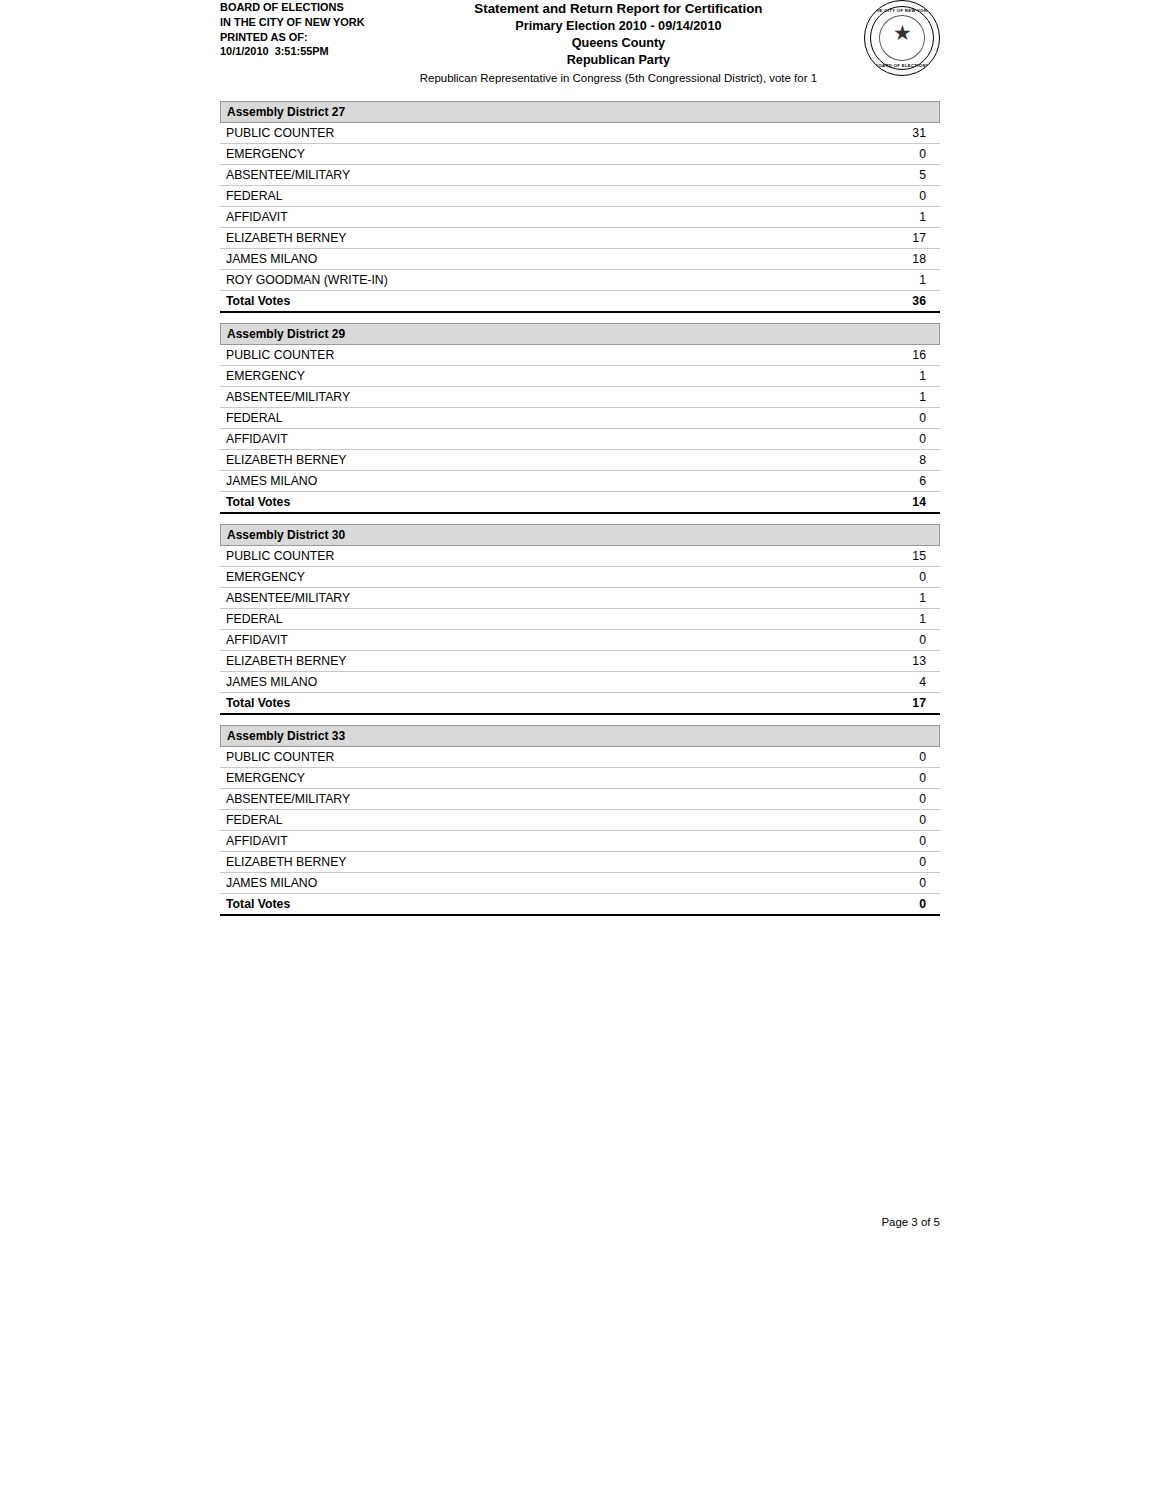BOARD OF ELECTIONS
IN THE CITY OF NEW YORK
PRINTED AS OF:
10/1/2010 3:51:55PM
Statement and Return Report for Certification
Primary Election 2010 - 09/14/2010
Queens County
Republican Party
Republican Representative in Congress (5th Congressional District), vote for 1
THE CITY OF NEW YORK
★
BOARD OF ELECTIONS
Assembly District 27
| PUBLIC COUNTER | 31 |
| EMERGENCY | 0 |
| ABSENTEE/MILITARY | 5 |
| FEDERAL | 0 |
| AFFIDAVIT | 1 |
| ELIZABETH BERNEY | 17 |
| JAMES MILANO | 18 |
| ROY GOODMAN (WRITE-IN) | 1 |
| Total Votes | 36 |
Assembly District 29
| PUBLIC COUNTER | 16 |
| EMERGENCY | 1 |
| ABSENTEE/MILITARY | 1 |
| FEDERAL | 0 |
| AFFIDAVIT | 0 |
| ELIZABETH BERNEY | 8 |
| JAMES MILANO | 6 |
| Total Votes | 14 |
Assembly District 30
| PUBLIC COUNTER | 15 |
| EMERGENCY | 0 |
| ABSENTEE/MILITARY | 1 |
| FEDERAL | 1 |
| AFFIDAVIT | 0 |
| ELIZABETH BERNEY | 13 |
| JAMES MILANO | 4 |
| Total Votes | 17 |
Assembly District 33
| PUBLIC COUNTER | 0 |
| EMERGENCY | 0 |
| ABSENTEE/MILITARY | 0 |
| FEDERAL | 0 |
| AFFIDAVIT | 0 |
| ELIZABETH BERNEY | 0 |
| JAMES MILANO | 0 |
| Total Votes | 0 |
Page 3 of 5